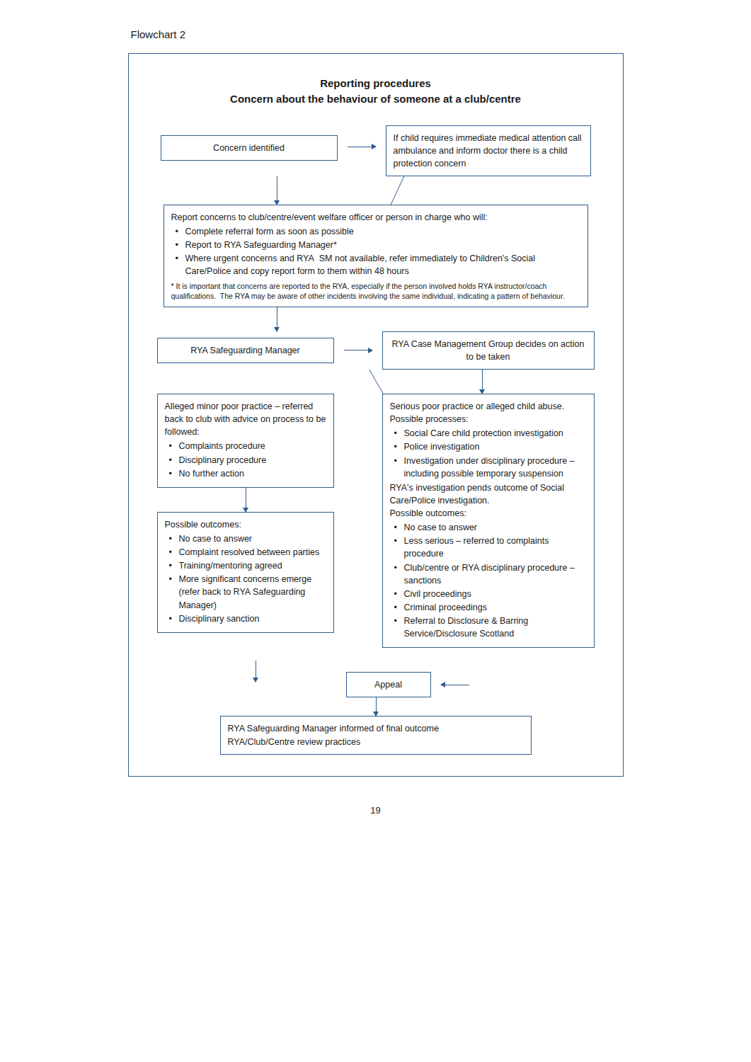Flowchart 2
Reporting procedures
Concern about the behaviour of someone at a club/centre
Concern identified
If child requires immediate medical attention call ambulance and inform doctor there is a child protection concern
Report concerns to club/centre/event welfare officer or person in charge who will:
Complete referral form as soon as possible
Report to RYA Safeguarding Manager*
Where urgent concerns and RYA SM not available, refer immediately to Children's Social Care/Police and copy report form to them within 48 hours
* It is important that concerns are reported to the RYA, especially if the person involved holds RYA instructor/coach qualifications. The RYA may be aware of other incidents involving the same individual, indicating a pattern of behaviour.
RYA Safeguarding Manager
RYA Case Management Group decides on action to be taken
Alleged minor poor practice – referred back to club with advice on process to be followed:
Complaints procedure
Disciplinary procedure
No further action
Possible outcomes:
No case to answer
Complaint resolved between parties
Training/mentoring agreed
More significant concerns emerge (refer back to RYA Safeguarding Manager)
Disciplinary sanction
Serious poor practice or alleged child abuse.
Possible processes:
Social Care child protection investigation
Police investigation
Investigation under disciplinary procedure – including possible temporary suspension
RYA's investigation pends outcome of Social Care/Police investigation.
Possible outcomes:
No case to answer
Less serious – referred to complaints procedure
Club/centre or RYA disciplinary procedure – sanctions
Civil proceedings
Criminal proceedings
Referral to Disclosure & Barring Service/Disclosure Scotland
Appeal
RYA Safeguarding Manager informed of final outcome
RYA/Club/Centre review practices
19